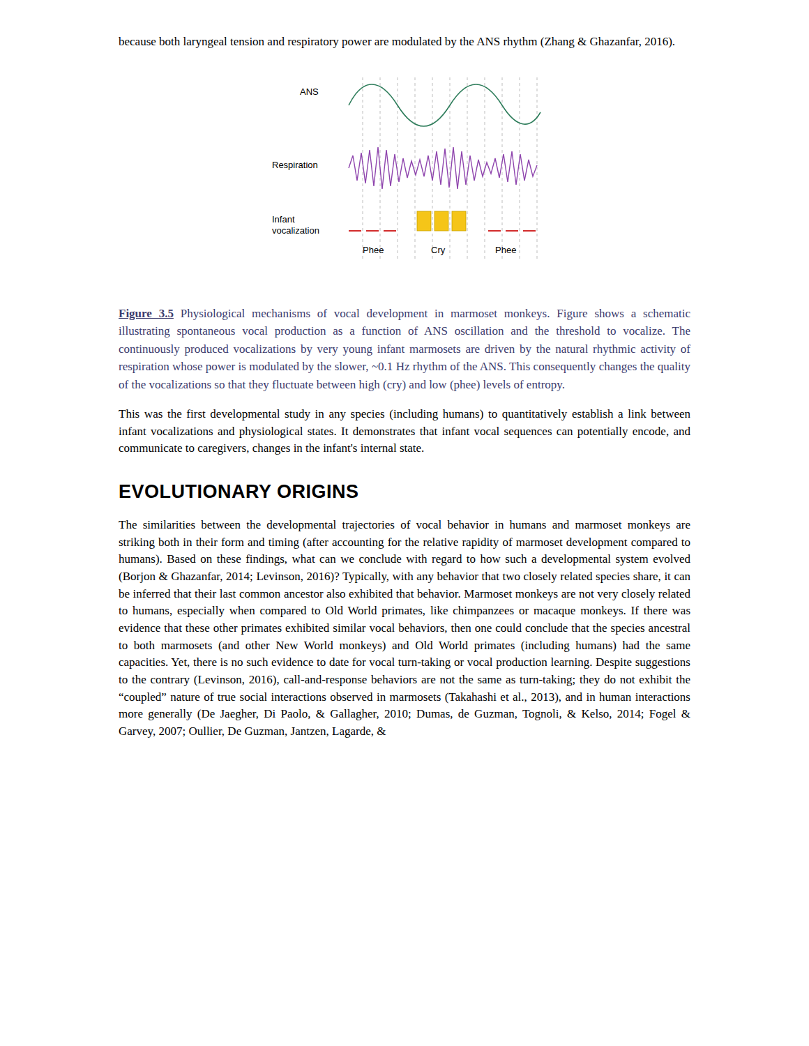because both laryngeal tension and respiratory power are modulated by the ANS rhythm (Zhang & Ghazanfar, 2016).
ANS Respiration Infant vocalization Phee Cry Phee
Figure 3.5 Physiological mechanisms of vocal development in marmoset monkeys. Figure shows a schematic illustrating spontaneous vocal production as a function of ANS oscillation and the threshold to vocalize. The continuously produced vocalizations by very young infant marmosets are driven by the natural rhythmic activity of respiration whose power is modulated by the slower, ~0.1 Hz rhythm of the ANS. This consequently changes the quality of the vocalizations so that they fluctuate between high (cry) and low (phee) levels of entropy.
This was the first developmental study in any species (including humans) to quantitatively establish a link between infant vocalizations and physiological states. It demonstrates that infant vocal sequences can potentially encode, and communicate to caregivers, changes in the infant's internal state.
EVOLUTIONARY ORIGINS
The similarities between the developmental trajectories of vocal behavior in humans and marmoset monkeys are striking both in their form and timing (after accounting for the relative rapidity of marmoset development compared to humans). Based on these findings, what can we conclude with regard to how such a developmental system evolved (Borjon & Ghazanfar, 2014; Levinson, 2016)? Typically, with any behavior that two closely related species share, it can be inferred that their last common ancestor also exhibited that behavior. Marmoset monkeys are not very closely related to humans, especially when compared to Old World primates, like chimpanzees or macaque monkeys. If there was evidence that these other primates exhibited similar vocal behaviors, then one could conclude that the species ancestral to both marmosets (and other New World monkeys) and Old World primates (including humans) had the same capacities. Yet, there is no such evidence to date for vocal turn-taking or vocal production learning. Despite suggestions to the contrary (Levinson, 2016), call-and-response behaviors are not the same as turn-taking; they do not exhibit the “coupled” nature of true social interactions observed in marmosets (Takahashi et al., 2013), and in human interactions more generally (De Jaegher, Di Paolo, & Gallagher, 2010; Dumas, de Guzman, Tognoli, & Kelso, 2014; Fogel & Garvey, 2007; Oullier, De Guzman, Jantzen, Lagarde, &